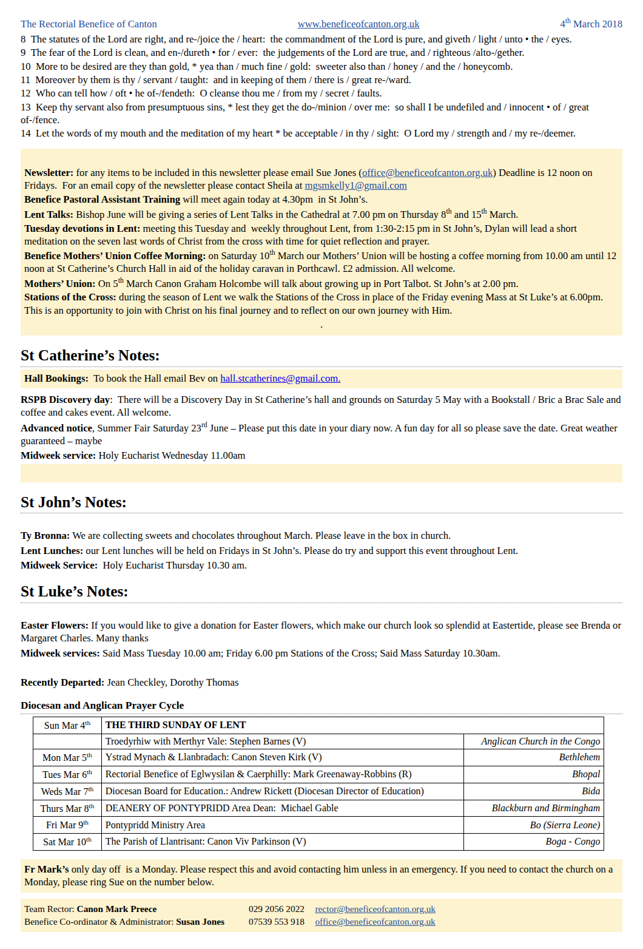The Rectorial Benefice of Canton
www.beneficeofcanton.org.uk
4th March 2018
8 The statutes of the Lord are right, and re-/joice the / heart: the commandment of the Lord is pure, and giveth / light / unto • the / eyes.
9 The fear of the Lord is clean, and en-/dureth • for / ever: the judgements of the Lord are true, and / righteous /alto-/gether.
10 More to be desired are they than gold, * yea than / much fine / gold: sweeter also than / honey / and the / honeycomb.
11 Moreover by them is thy / servant / taught: and in keeping of them / there is / great re-/ward.
12 Who can tell how / oft • he of-/fendeth: O cleanse thou me / from my / secret / faults.
13 Keep thy servant also from presumptuous sins, * lest they get the do-/minion / over me: so shall I be undefiled and / innocent • of / great of-/fence.
14 Let the words of my mouth and the meditation of my heart * be acceptable / in thy / sight: O Lord my / strength and / my re-/deemer.
Newsletter: for any items to be included in this newsletter please email Sue Jones (office@beneficeofcanton.org.uk) Deadline is 12 noon on Fridays. For an email copy of the newsletter please contact Sheila at mgsmkelly1@gmail.com
Benefice Pastoral Assistant Training will meet again today at 4.30pm in St John’s.
Lent Talks: Bishop June will be giving a series of Lent Talks in the Cathedral at 7.00 pm on Thursday 8th and 15th March.
Tuesday devotions in Lent: meeting this Tuesday and weekly throughout Lent, from 1:30-2:15 pm in St John’s, Dylan will lead a short meditation on the seven last words of Christ from the cross with time for quiet reflection and prayer.
Benefice Mothers’ Union Coffee Morning: on Saturday 10th March our Mothers’ Union will be hosting a coffee morning from 10.00 am until 12 noon at St Catherine’s Church Hall in aid of the holiday caravan in Porthcawl. £2 admission. All welcome.
Mothers’ Union: On 5th March Canon Graham Holcombe will talk about growing up in Port Talbot. St John’s at 2.00 pm.
Stations of the Cross: during the season of Lent we walk the Stations of the Cross in place of the Friday evening Mass at St Luke’s at 6.00pm. This is an opportunity to join with Christ on his final journey and to reflect on our own journey with Him.
.
St Catherine’s Notes:
Hall Bookings: To book the Hall email Bev on hall.stcatherines@gmail.com.
RSPB Discovery day: There will be a Discovery Day in St Catherine’s hall and grounds on Saturday 5 May with a Bookstall / Bric a Brac Sale and coffee and cakes event. All welcome.
Advanced notice, Summer Fair Saturday 23rd June – Please put this date in your diary now. A fun day for all so please save the date. Great weather guaranteed – maybe
Midweek service: Holy Eucharist Wednesday 11.00am
St John’s Notes:
Ty Bronna: We are collecting sweets and chocolates throughout March. Please leave in the box in church.
Lent Lunches: our Lent lunches will be held on Fridays in St John’s. Please do try and support this event throughout Lent.
Midweek Service: Holy Eucharist Thursday 10.30 am.
St Luke’s Notes:
Easter Flowers: If you would like to give a donation for Easter flowers, which make our church look so splendid at Eastertide, please see Brenda or Margaret Charles. Many thanks
Midweek services: Said Mass Tuesday 10.00 am; Friday 6.00 pm Stations of the Cross; Said Mass Saturday 10.30am.
Recently Departed: Jean Checkley, Dorothy Thomas
Diocesan and Anglican Prayer Cycle
| Sun Mar 4 th | THE THIRD SUNDAY OF LENT |
| | Troedyrhiw with Merthyr Vale: Stephen Barnes (V) | Anglican Church in the Congo |
| Mon Mar 5 th | Ystrad Mynach & Llanbradach: Canon Steven Kirk (V) | Bethlehem |
| Tues Mar 6 th | Rectorial Benefice of Eglwysilan & Caerphilly: Mark Greenaway-Robbins (R) | Bhopal |
| Weds Mar 7 th | Diocesan Board for Education.: Andrew Rickett (Diocesan Director of Education) | Bida |
| Thurs Mar 8 th | DEANERY OF PONTYPRIDD Area Dean: Michael Gable | Blackburn and Birmingham |
| Fri Mar 9 th | Pontypridd Ministry Area | Bo (Sierra Leone) |
| Sat Mar 10 th | The Parish of Llantrisant: Canon Viv Parkinson (V) | Boga - Congo |
Fr Mark’s only day off is a Monday. Please respect this and avoid contacting him unless in an emergency. If you need to contact the church on a Monday, please ring Sue on the number below.
| Team Rector: Canon Mark Preece | 029 2056 2022 | rector@beneficeofcanton.org.uk |
| Benefice Co-ordinator & Administrator: Susan Jones | 07539 553 918 | office@beneficeofcanton.org.uk |